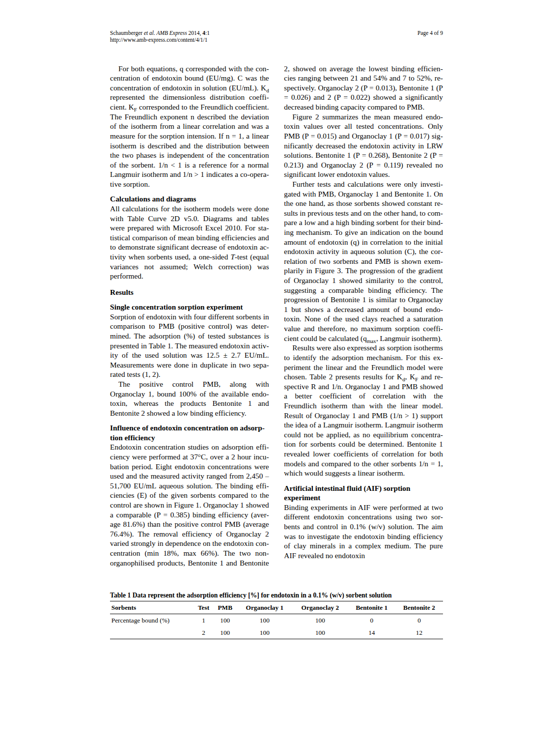Schaumberger et al. AMB Express 2014, 4:1
http://www.amb-express.com/content/4/1/1
Page 4 of 9
For both equations, q corresponded with the concentration of endotoxin bound (EU/mg). C was the concentration of endotoxin in solution (EU/mL). Kd represented the dimensionless distribution coefficient. KF corresponded to the Freundlich coefficient. The Freundlich exponent n described the deviation of the isotherm from a linear correlation and was a measure for the sorption intension. If n = 1, a linear isotherm is described and the distribution between the two phases is independent of the concentration of the sorbent. 1/n < 1 is a reference for a normal Langmuir isotherm and 1/n > 1 indicates a co-operative sorption.
Calculations and diagrams
All calculations for the isotherm models were done with Table Curve 2D v5.0. Diagrams and tables were prepared with Microsoft Excel 2010. For statistical comparison of mean binding efficiencies and to demonstrate significant decrease of endotoxin activity when sorbents used, a one-sided T-test (equal variances not assumed; Welch correction) was performed.
Results
Single concentration sorption experiment
Sorption of endotoxin with four different sorbents in comparison to PMB (positive control) was determined. The adsorption (%) of tested substances is presented in Table 1. The measured endotoxin activity of the used solution was 12.5 ± 2.7 EU/mL. Measurements were done in duplicate in two separated tests (1, 2).
The positive control PMB, along with Organoclay 1, bound 100% of the available endotoxin, whereas the products Bentonite 1 and Bentonite 2 showed a low binding efficiency.
Influence of endotoxin concentration on adsorption efficiency
Endotoxin concentration studies on adsorption efficiency were performed at 37°C, over a 2 hour incubation period. Eight endotoxin concentrations were used and the measured activity ranged from 2,450 – 51,700 EU/mL aqueous solution. The binding efficiencies (E) of the given sorbents compared to the control are shown in Figure 1. Organoclay 1 showed a comparable (P = 0.385) binding efficiency (average 81.6%) than the positive control PMB (average 76.4%). The removal efficiency of Organoclay 2 varied strongly in dependence on the endotoxin concentration (min 18%, max 66%). The two non-organophilised products, Bentonite 1 and Bentonite 2, showed on average the lowest binding efficiencies ranging between 21 and 54% and 7 to 52%, respectively. Organoclay 2 (P = 0.013), Bentonite 1 (P = 0.026) and 2 (P = 0.022) showed a significantly decreased binding capacity compared to PMB.
Figure 2 summarizes the mean measured endotoxin values over all tested concentrations. Only PMB (P = 0.015) and Organoclay 1 (P = 0.017) significantly decreased the endotoxin activity in LRW solutions. Bentonite 1 (P = 0.268), Bentonite 2 (P = 0.213) and Organoclay 2 (P = 0.119) revealed no significant lower endotoxin values.
Further tests and calculations were only investigated with PMB, Organoclay 1 and Bentonite 1. On the one hand, as those sorbents showed constant results in previous tests and on the other hand, to compare a low and a high binding sorbent for their binding mechanism. To give an indication on the bound amount of endotoxin (q) in correlation to the initial endotoxin activity in aqueous solution (C), the correlation of two sorbents and PMB is shown exemplarily in Figure 3. The progression of the gradient of Organoclay 1 showed similarity to the control, suggesting a comparable binding efficiency. The progression of Bentonite 1 is similar to Organoclay 1 but shows a decreased amount of bound endotoxin. None of the used clays reached a saturation value and therefore, no maximum sorption coefficient could be calculated (qmax, Langmuir isotherm).
Results were also expressed as sorption isotherms to identify the adsorption mechanism. For this experiment the linear and the Freundlich model were chosen. Table 2 presents results for Kd, KF and respective R and 1/n. Organoclay 1 and PMB showed a better coefficient of correlation with the Freundlich isotherm than with the linear model. Result of Organoclay 1 and PMB (1/n > 1) support the idea of a Langmuir isotherm. Langmuir isotherm could not be applied, as no equilibrium concentration for sorbents could be determined. Bentonite 1 revealed lower coefficients of correlation for both models and compared to the other sorbents 1/n = 1, which would suggests a linear isotherm.
Artificial intestinal fluid (AIF) sorption experiment
Binding experiments in AIF were performed at two different endotoxin concentrations using two sorbents and control in 0.1% (w/v) solution. The aim was to investigate the endotoxin binding efficiency of clay minerals in a complex medium. The pure AIF revealed no endotoxin
Table 1 Data represent the adsorption efficiency [%] for endotoxin in a 0.1% (w/v) sorbent solution
| Sorbents | Test | PMB | Organoclay 1 | Organoclay 2 | Bentonite 1 | Bentonite 2 |
| --- | --- | --- | --- | --- | --- | --- |
| Percentage bound (%) | 1 | 100 | 100 | 100 | 0 | 0 |
| | 2 | 100 | 100 | 100 | 14 | 12 |